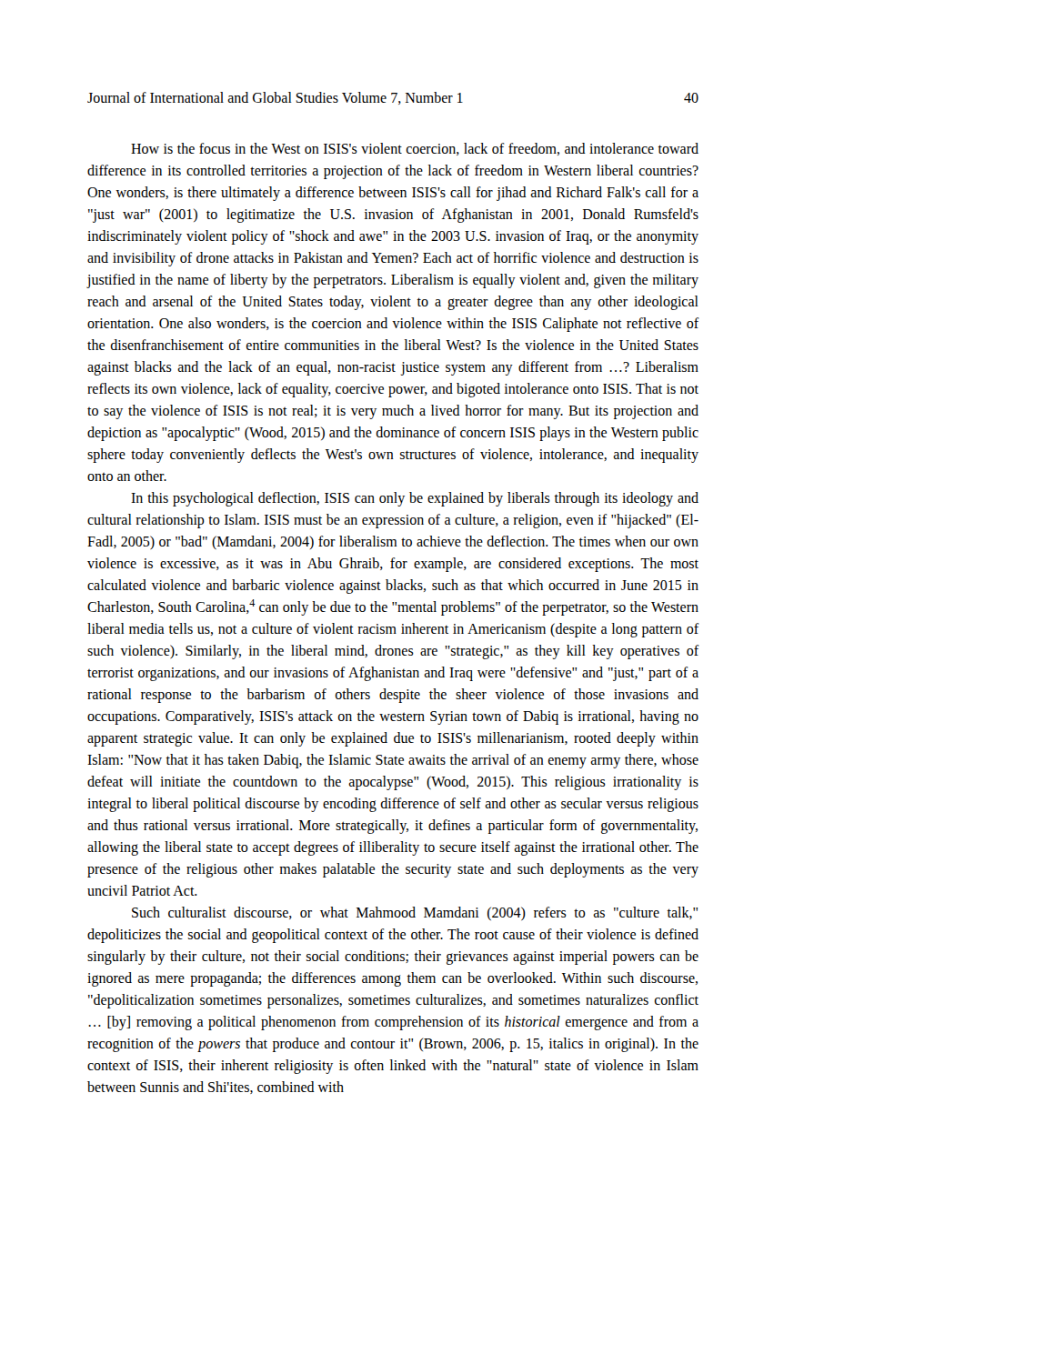Journal of International and Global Studies Volume 7, Number 1 40
How is the focus in the West on ISIS's violent coercion, lack of freedom, and intolerance toward difference in its controlled territories a projection of the lack of freedom in Western liberal countries? One wonders, is there ultimately a difference between ISIS's call for jihad and Richard Falk's call for a "just war" (2001) to legitimatize the U.S. invasion of Afghanistan in 2001, Donald Rumsfeld's indiscriminately violent policy of "shock and awe" in the 2003 U.S. invasion of Iraq, or the anonymity and invisibility of drone attacks in Pakistan and Yemen? Each act of horrific violence and destruction is justified in the name of liberty by the perpetrators. Liberalism is equally violent and, given the military reach and arsenal of the United States today, violent to a greater degree than any other ideological orientation. One also wonders, is the coercion and violence within the ISIS Caliphate not reflective of the disenfranchisement of entire communities in the liberal West? Is the violence in the United States against blacks and the lack of an equal, non-racist justice system any different from …? Liberalism reflects its own violence, lack of equality, coercive power, and bigoted intolerance onto ISIS. That is not to say the violence of ISIS is not real; it is very much a lived horror for many. But its projection and depiction as "apocalyptic" (Wood, 2015) and the dominance of concern ISIS plays in the Western public sphere today conveniently deflects the West's own structures of violence, intolerance, and inequality onto an other.
In this psychological deflection, ISIS can only be explained by liberals through its ideology and cultural relationship to Islam. ISIS must be an expression of a culture, a religion, even if "hijacked" (El-Fadl, 2005) or "bad" (Mamdani, 2004) for liberalism to achieve the deflection. The times when our own violence is excessive, as it was in Abu Ghraib, for example, are considered exceptions. The most calculated violence and barbaric violence against blacks, such as that which occurred in June 2015 in Charleston, South Carolina,4 can only be due to the "mental problems" of the perpetrator, so the Western liberal media tells us, not a culture of violent racism inherent in Americanism (despite a long pattern of such violence). Similarly, in the liberal mind, drones are "strategic," as they kill key operatives of terrorist organizations, and our invasions of Afghanistan and Iraq were "defensive" and "just," part of a rational response to the barbarism of others despite the sheer violence of those invasions and occupations. Comparatively, ISIS's attack on the western Syrian town of Dabiq is irrational, having no apparent strategic value. It can only be explained due to ISIS's millenarianism, rooted deeply within Islam: "Now that it has taken Dabiq, the Islamic State awaits the arrival of an enemy army there, whose defeat will initiate the countdown to the apocalypse" (Wood, 2015). This religious irrationality is integral to liberal political discourse by encoding difference of self and other as secular versus religious and thus rational versus irrational. More strategically, it defines a particular form of governmentality, allowing the liberal state to accept degrees of illiberality to secure itself against the irrational other. The presence of the religious other makes palatable the security state and such deployments as the very uncivil Patriot Act.
Such culturalist discourse, or what Mahmood Mamdani (2004) refers to as "culture talk," depoliticizes the social and geopolitical context of the other. The root cause of their violence is defined singularly by their culture, not their social conditions; their grievances against imperial powers can be ignored as mere propaganda; the differences among them can be overlooked. Within such discourse, "depoliticalization sometimes personalizes, sometimes culturalizes, and sometimes naturalizes conflict … [by] removing a political phenomenon from comprehension of its historical emergence and from a recognition of the powers that produce and contour it" (Brown, 2006, p. 15, italics in original). In the context of ISIS, their inherent religiosity is often linked with the "natural" state of violence in Islam between Sunnis and Shi'ites, combined with